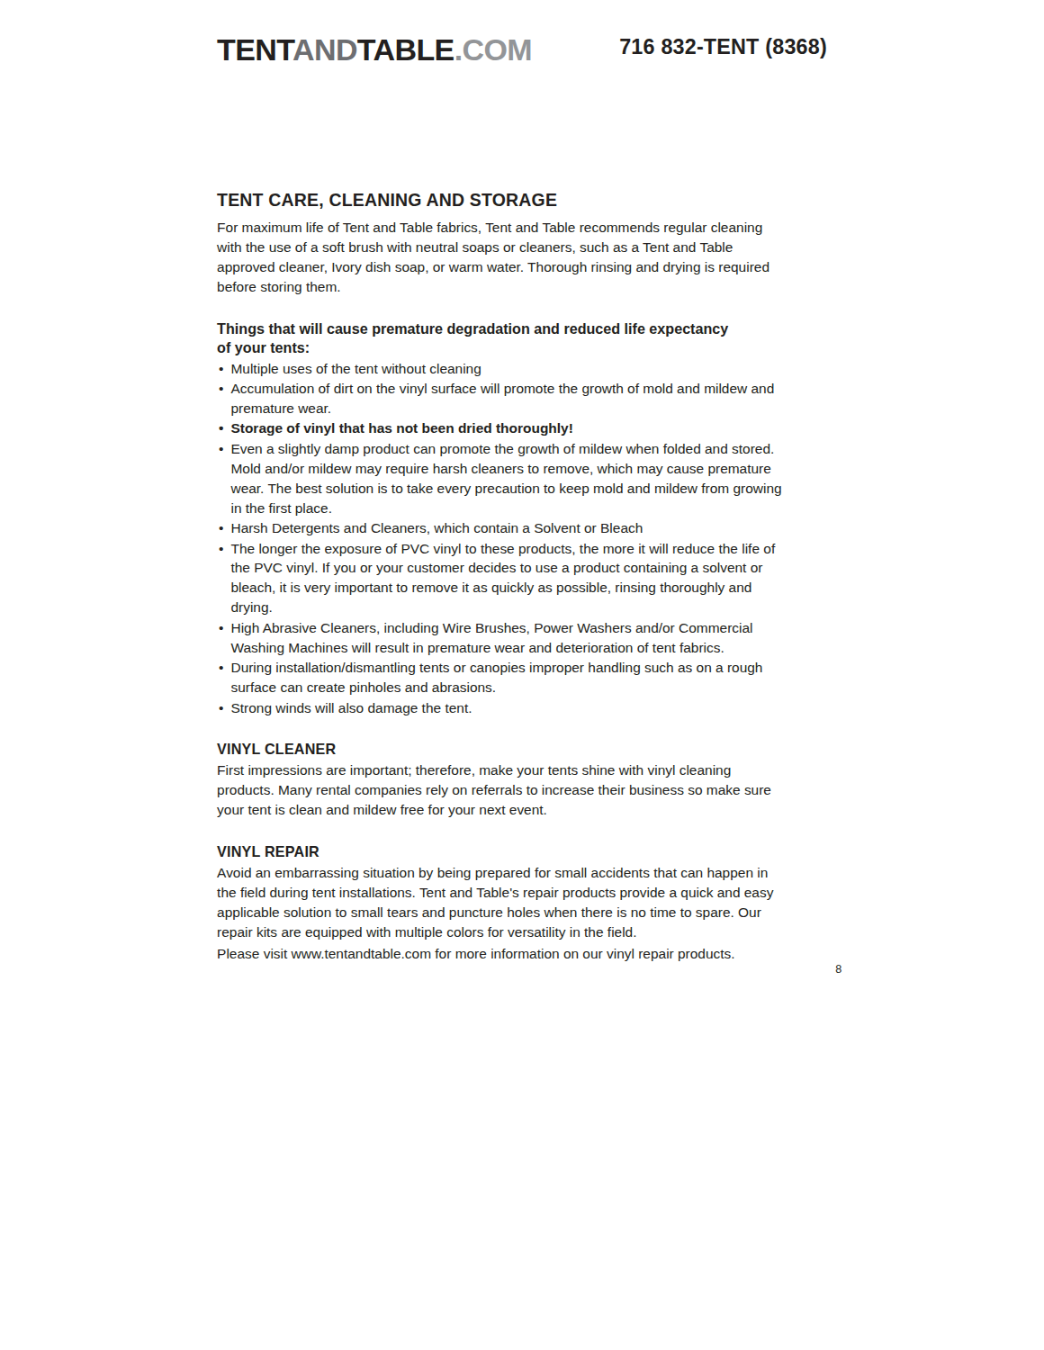TENT AND TABLE.COM
716 832-TENT (8368)
Tent Care, Cleaning and Storage
For maximum life of Tent and Table fabrics, Tent and Table recommends regular cleaning with the use of a soft brush with neutral soaps or cleaners, such as a Tent and Table approved cleaner, Ivory dish soap, or warm water. Thorough rinsing and drying is required before storing them.
Things that will cause premature degradation and reduced life expectancy
of your tents:
Multiple uses of the tent without cleaning
Accumulation of dirt on the vinyl surface will promote the growth of mold and mildew and premature wear.
Storage of vinyl that has not been dried thoroughly!
Even a slightly damp product can promote the growth of mildew when folded and stored. Mold and/or mildew may require harsh cleaners to remove, which may cause premature wear. The best solution is to take every precaution to keep mold and mildew from growing in the first place.
Harsh Detergents and Cleaners, which contain a Solvent or Bleach
The longer the exposure of PVC vinyl to these products, the more it will reduce the life of the PVC vinyl. If you or your customer decides to use a product containing a solvent or bleach, it is very important to remove it as quickly as possible, rinsing thoroughly and drying.
High Abrasive Cleaners, including Wire Brushes, Power Washers and/or Commercial Washing Machines will result in premature wear and deterioration of tent fabrics.
During installation/dismantling tents or canopies improper handling such as on a rough surface can create pinholes and abrasions.
Strong winds will also damage the tent.
Vinyl Cleaner
First impressions are important; therefore, make your tents shine with vinyl cleaning products. Many rental companies rely on referrals to increase their business so make sure your tent is clean and mildew free for your next event.
Vinyl Repair
Avoid an embarrassing situation by being prepared for small accidents that can happen in the field during tent installations. Tent and Table's repair products provide a quick and easy applicable solution to small tears and puncture holes when there is no time to spare. Our repair kits are equipped with multiple colors for versatility in the field.
Please visit www.tentandtable.com for more information on our vinyl repair products.
8